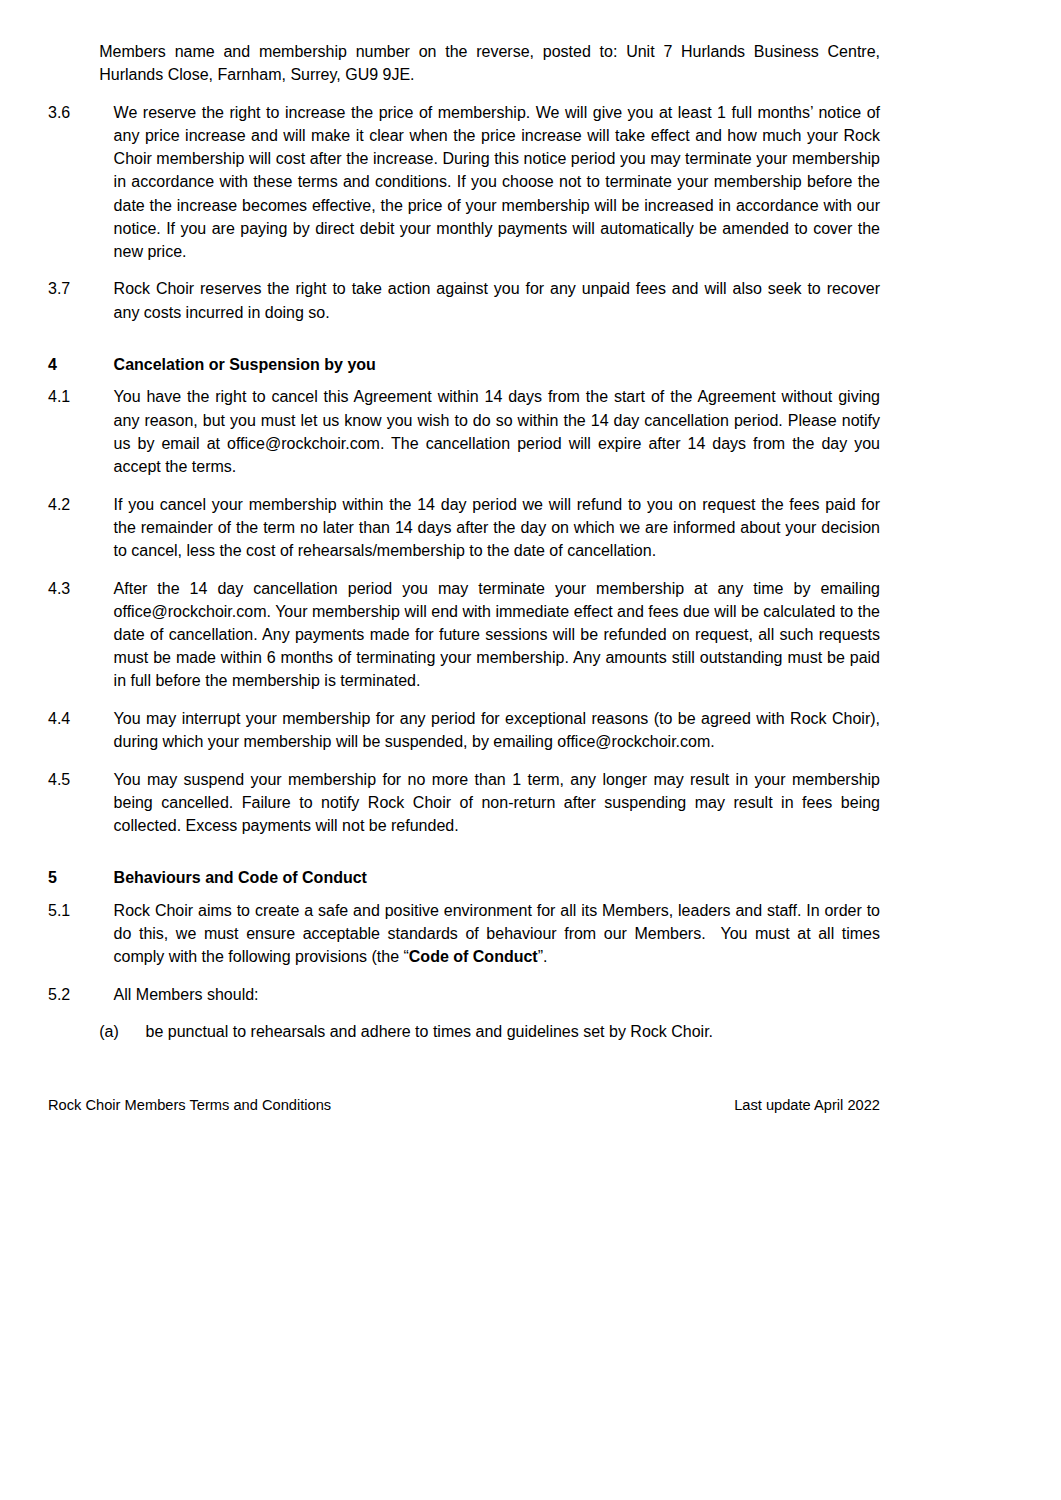Members name and membership number on the reverse, posted to: Unit 7 Hurlands Business Centre, Hurlands Close, Farnham, Surrey, GU9 9JE.
3.6 We reserve the right to increase the price of membership. We will give you at least 1 full months’ notice of any price increase and will make it clear when the price increase will take effect and how much your Rock Choir membership will cost after the increase. During this notice period you may terminate your membership in accordance with these terms and conditions. If you choose not to terminate your membership before the date the increase becomes effective, the price of your membership will be increased in accordance with our notice. If you are paying by direct debit your monthly payments will automatically be amended to cover the new price.
3.7 Rock Choir reserves the right to take action against you for any unpaid fees and will also seek to recover any costs incurred in doing so.
4 Cancelation or Suspension by you
4.1 You have the right to cancel this Agreement within 14 days from the start of the Agreement without giving any reason, but you must let us know you wish to do so within the 14 day cancellation period. Please notify us by email at office@rockchoir.com. The cancellation period will expire after 14 days from the day you accept the terms.
4.2 If you cancel your membership within the 14 day period we will refund to you on request the fees paid for the remainder of the term no later than 14 days after the day on which we are informed about your decision to cancel, less the cost of rehearsals/membership to the date of cancellation.
4.3 After the 14 day cancellation period you may terminate your membership at any time by emailing office@rockchoir.com. Your membership will end with immediate effect and fees due will be calculated to the date of cancellation. Any payments made for future sessions will be refunded on request, all such requests must be made within 6 months of terminating your membership. Any amounts still outstanding must be paid in full before the membership is terminated.
4.4 You may interrupt your membership for any period for exceptional reasons (to be agreed with Rock Choir), during which your membership will be suspended, by emailing office@rockchoir.com.
4.5 You may suspend your membership for no more than 1 term, any longer may result in your membership being cancelled. Failure to notify Rock Choir of non-return after suspending may result in fees being collected. Excess payments will not be refunded.
5 Behaviours and Code of Conduct
5.1 Rock Choir aims to create a safe and positive environment for all its Members, leaders and staff. In order to do this, we must ensure acceptable standards of behaviour from our Members. You must at all times comply with the following provisions (the “Code of Conduct”.
5.2 All Members should:
(a) be punctual to rehearsals and adhere to times and guidelines set by Rock Choir.
Rock Choir Members Terms and Conditions Last update April 2022